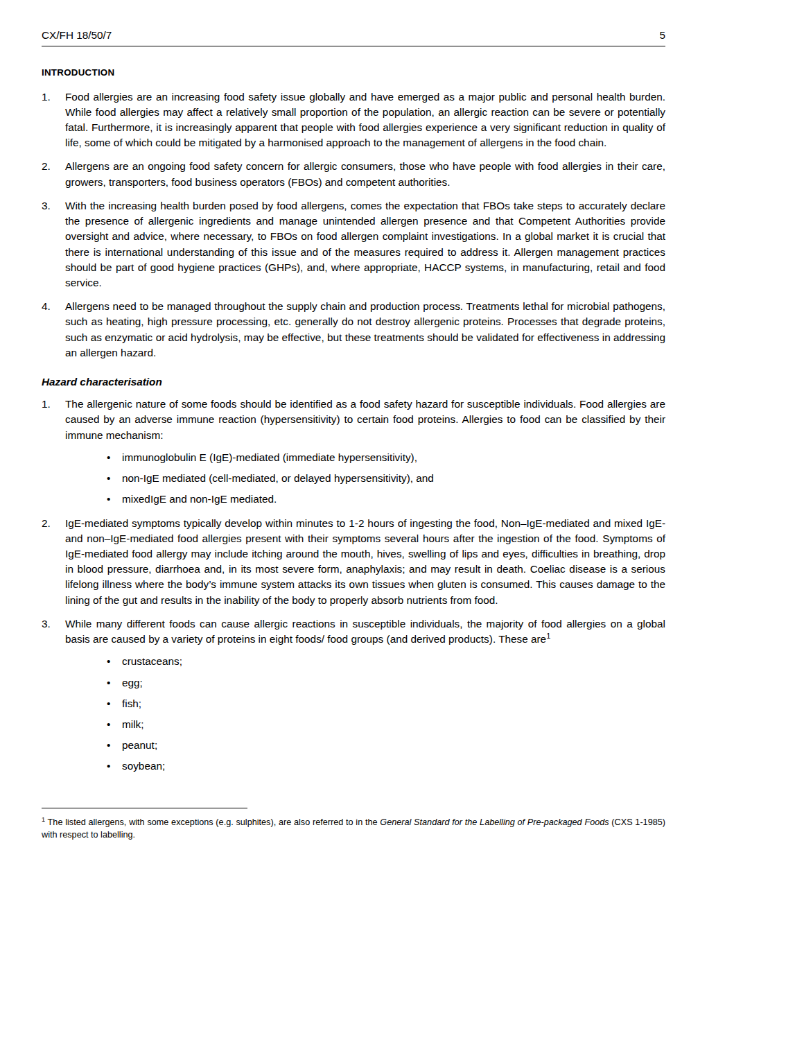CX/FH 18/50/7 5
Introduction
Food allergies are an increasing food safety issue globally and have emerged as a major public and personal health burden. While food allergies may affect a relatively small proportion of the population, an allergic reaction can be severe or potentially fatal. Furthermore, it is increasingly apparent that people with food allergies experience a very significant reduction in quality of life, some of which could be mitigated by a harmonised approach to the management of allergens in the food chain.
Allergens are an ongoing food safety concern for allergic consumers, those who have people with food allergies in their care, growers, transporters, food business operators (FBOs) and competent authorities.
With the increasing health burden posed by food allergens, comes the expectation that FBOs take steps to accurately declare the presence of allergenic ingredients and manage unintended allergen presence and that Competent Authorities provide oversight and advice, where necessary, to FBOs on food allergen complaint investigations. In a global market it is crucial that there is international understanding of this issue and of the measures required to address it. Allergen management practices should be part of good hygiene practices (GHPs), and, where appropriate, HACCP systems, in manufacturing, retail and food service.
Allergens need to be managed throughout the supply chain and production process. Treatments lethal for microbial pathogens, such as heating, high pressure processing, etc. generally do not destroy allergenic proteins. Processes that degrade proteins, such as enzymatic or acid hydrolysis, may be effective, but these treatments should be validated for effectiveness in addressing an allergen hazard.
Hazard characterisation
The allergenic nature of some foods should be identified as a food safety hazard for susceptible individuals. Food allergies are caused by an adverse immune reaction (hypersensitivity) to certain food proteins. Allergies to food can be classified by their immune mechanism:
immunoglobulin E (IgE)-mediated (immediate hypersensitivity),
non-IgE mediated (cell-mediated, or delayed hypersensitivity), and
mixedIgE and non-IgE mediated.
IgE-mediated symptoms typically develop within minutes to 1-2 hours of ingesting the food, Non–IgE-mediated and mixed IgE- and non–IgE-mediated food allergies present with their symptoms several hours after the ingestion of the food. Symptoms of IgE-mediated food allergy may include itching around the mouth, hives, swelling of lips and eyes, difficulties in breathing, drop in blood pressure, diarrhoea and, in its most severe form, anaphylaxis; and may result in death. Coeliac disease is a serious lifelong illness where the body’s immune system attacks its own tissues when gluten is consumed. This causes damage to the lining of the gut and results in the inability of the body to properly absorb nutrients from food.
While many different foods can cause allergic reactions in susceptible individuals, the majority of food allergies on a global basis are caused by a variety of proteins in eight foods/ food groups (and derived products). These are1
crustaceans;
egg;
fish;
milk;
peanut;
soybean;
1 The listed allergens, with some exceptions (e.g. sulphites), are also referred to in the General Standard for the Labelling of Pre-packaged Foods (CXS 1-1985) with respect to labelling.